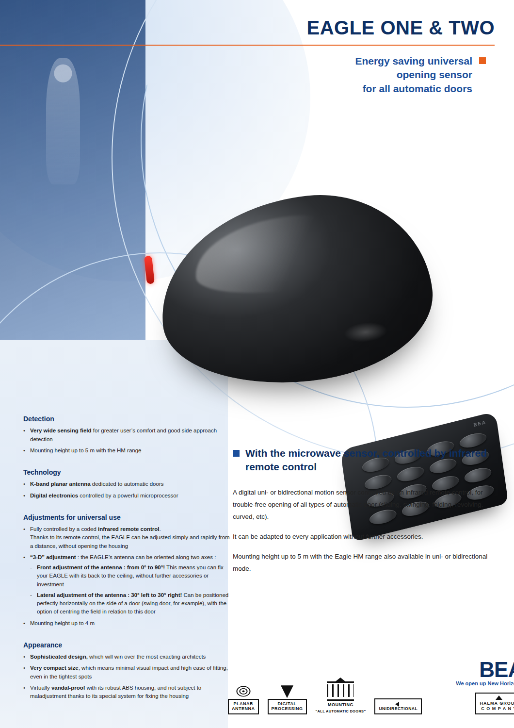EAGLE ONE & TWO
Energy saving universal
opening sensor
for all automatic doors
BEA
Detection
Very wide sensing field for greater user’s comfort and good side approach detection
Mounting height up to 5 m with the HM range
Technology
K-band planar antenna dedicated to automatic doors
Digital electronics controlled by a powerful microprocessor
Adjustments for universal use
Fully controlled by a coded infrared remote control.
Thanks to its remote control, the EAGLE can be adjusted simply and rapidly from a distance, without opening the housing
“3-D” adjustment : the EAGLE’s antenna can be oriented along two axes :
Front adjustment of the antenna : from 0° to 90°! This means you can fix your EAGLE with its back to the ceiling, without further accessories or investment
Lateral adjustment of the antenna : 30° left to 30° right! Can be positioned perfectly horizontally on the side of a door (swing door, for example), with the option of centring the field in relation to this door
Mounting height up to 4 m
Appearance
Sophisticated design, which will win over the most exacting architects
Very compact size, which means minimal visual impact and high ease of fitting, even in the tightest spots
Virtually vandal-proof with its robust ABS housing, and not subject to maladjustment thanks to its special system for fixing the housing
With the microwave sensor, controlled by infrared remote control
A digital uni- or bidirectional motion sensor controlled by an infrared remote control, for trouble-free opening of all types of automatic door (sliding, swinging, folding, revolving, curved, etc).
It can be adapted to every application without further accessories.
Mounting height up to 5 m with the Eagle HM range also available in uni- or bidirectional mode.
PLANAR
ANTENNA
DIGITAL
PROCESSING
MOUNTING
“ALL AUTOMATIC DOORS”
UNIDIRECTIONAL
BEA
We open up New Horizons
HALMA GROUP
C O M P A N Y